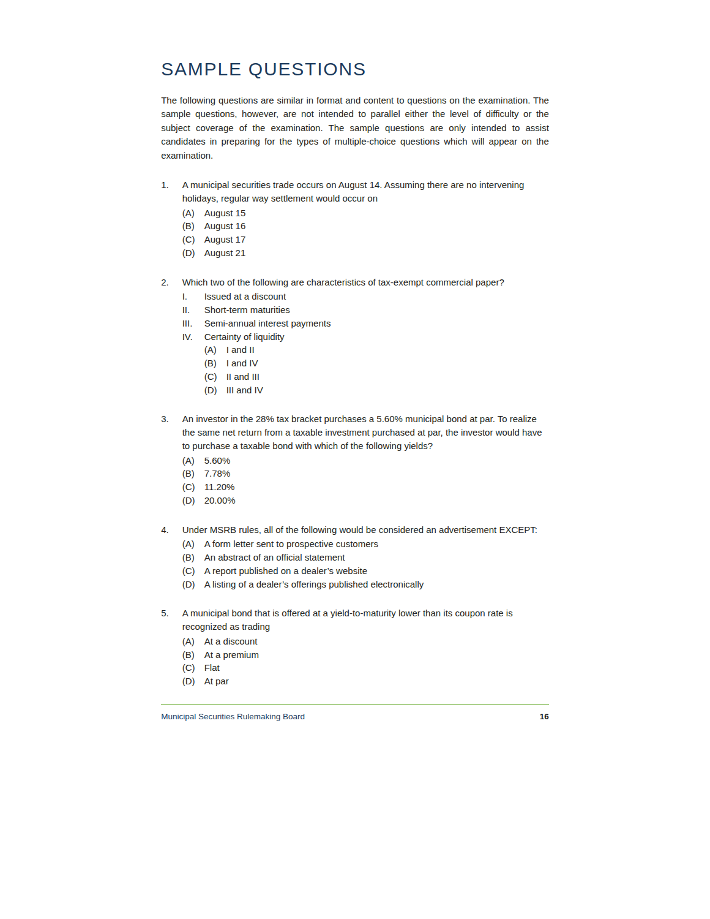SAMPLE QUESTIONS
The following questions are similar in format and content to questions on the examination. The sample questions, however, are not intended to parallel either the level of difficulty or the subject coverage of the examination. The sample questions are only intended to assist candidates in preparing for the types of multiple-choice questions which will appear on the examination.
A municipal securities trade occurs on August 14. Assuming there are no intervening holidays, regular way settlement would occur on
(A) August 15
(B) August 16
(C) August 17
(D) August 21
Which two of the following are characteristics of tax-exempt commercial paper?
I. Issued at a discount
II. Short-term maturities
III. Semi-annual interest payments
IV. Certainty of liquidity
(A) I and II
(B) I and IV
(C) II and III
(D) III and IV
An investor in the 28% tax bracket purchases a 5.60% municipal bond at par. To realize the same net return from a taxable investment purchased at par, the investor would have to purchase a taxable bond with which of the following yields?
(A) 5.60%
(B) 7.78%
(C) 11.20%
(D) 20.00%
Under MSRB rules, all of the following would be considered an advertisement EXCEPT:
(A) A form letter sent to prospective customers
(B) An abstract of an official statement
(C) A report published on a dealer’s website
(D) A listing of a dealer’s offerings published electronically
A municipal bond that is offered at a yield-to-maturity lower than its coupon rate is recognized as trading
(A) At a discount
(B) At a premium
(C) Flat
(D) At par
Municipal Securities Rulemaking Board 16